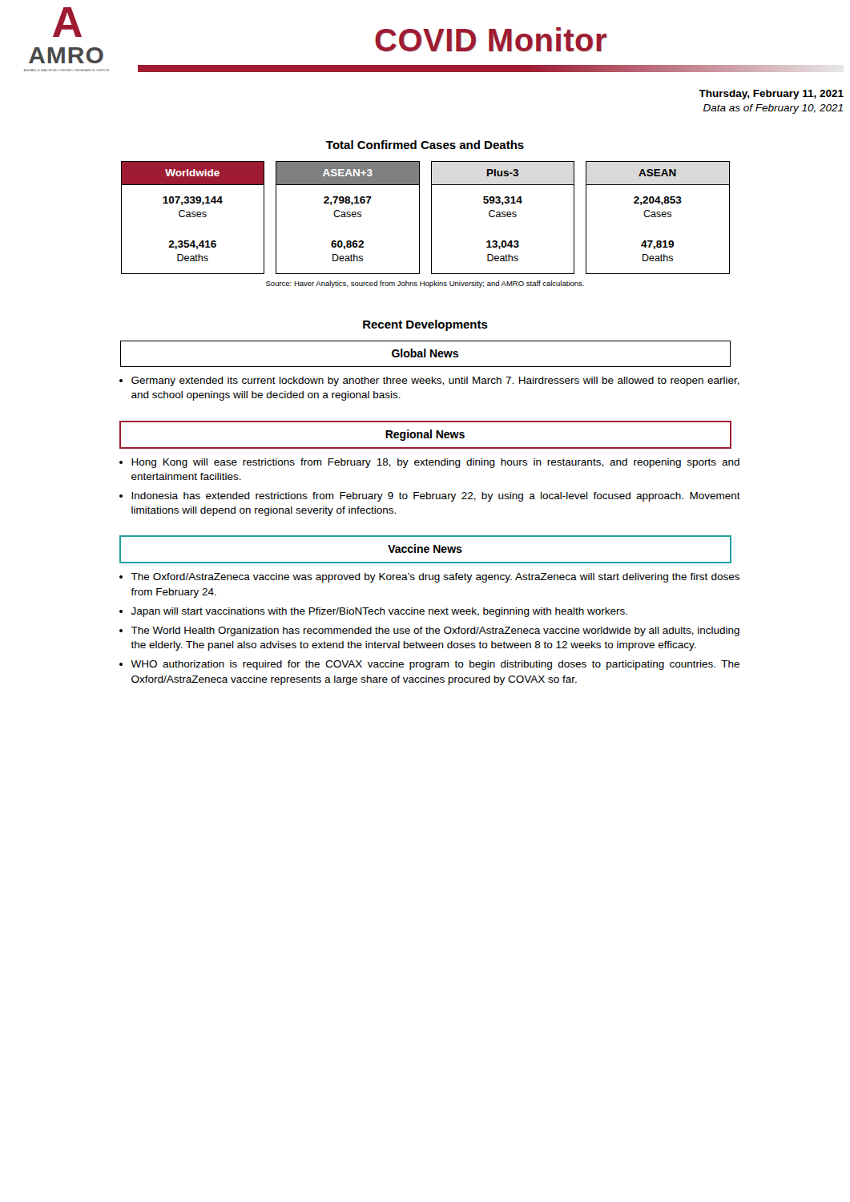A
AMRO
ASEAN+3 MACROECONOMIC RESEARCH OFFICE
COVID Monitor
Thursday, February 11, 2021
Data as of February 10, 2021
Total Confirmed Cases and Deaths
Worldwide
107,339,144
Cases
2,354,416
Deaths
ASEAN+3
2,798,167
Cases
60,862
Deaths
Plus-3
593,314
Cases
13,043
Deaths
ASEAN
2,204,853
Cases
47,819
Deaths
Source: Haver Analytics, sourced from Johns Hopkins University; and AMRO staff calculations.
Recent Developments
Global News
Germany extended its current lockdown by another three weeks, until March 7. Hairdressers will be allowed to reopen earlier, and school openings will be decided on a regional basis.
Regional News
Hong Kong will ease restrictions from February 18, by extending dining hours in restaurants, and reopening sports and entertainment facilities.
Indonesia has extended restrictions from February 9 to February 22, by using a local-level focused approach. Movement limitations will depend on regional severity of infections.
Vaccine News
The Oxford/AstraZeneca vaccine was approved by Korea’s drug safety agency. AstraZeneca will start delivering the first doses from February 24.
Japan will start vaccinations with the Pfizer/BioNTech vaccine next week, beginning with health workers.
The World Health Organization has recommended the use of the Oxford/AstraZeneca vaccine worldwide by all adults, including the elderly. The panel also advises to extend the interval between doses to between 8 to 12 weeks to improve efficacy.
WHO authorization is required for the COVAX vaccine program to begin distributing doses to participating countries. The Oxford/AstraZeneca vaccine represents a large share of vaccines procured by COVAX so far.